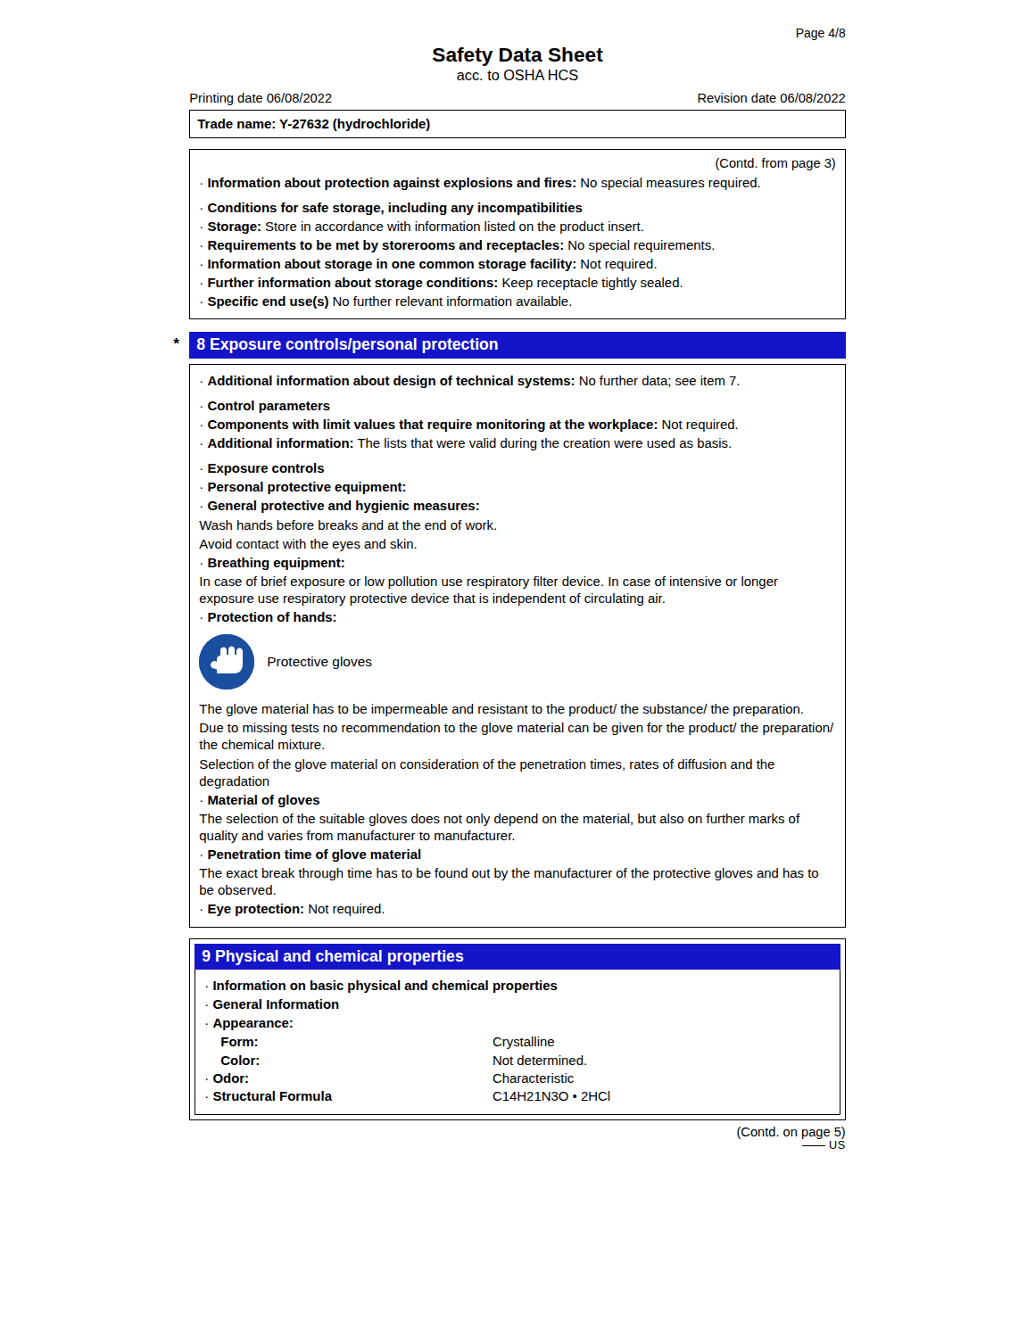Page 4/8
Safety Data Sheet
acc. to OSHA HCS
Printing date 06/08/2022 Revision date 06/08/2022
Trade name: Y-27632 (hydrochloride)
(Contd. from page 3)
· Information about protection against explosions and fires: No special measures required.
· Conditions for safe storage, including any incompatibilities
· Storage: Store in accordance with information listed on the product insert.
· Requirements to be met by storerooms and receptacles: No special requirements.
· Information about storage in one common storage facility: Not required.
· Further information about storage conditions: Keep receptacle tightly sealed.
· Specific end use(s) No further relevant information available.
*
8 Exposure controls/personal protection
· Additional information about design of technical systems: No further data; see item 7.
· Control parameters
· Components with limit values that require monitoring at the workplace: Not required.
· Additional information: The lists that were valid during the creation were used as basis.
· Exposure controls
· Personal protective equipment:
· General protective and hygienic measures:
Wash hands before breaks and at the end of work.
Avoid contact with the eyes and skin.
· Breathing equipment:
In case of brief exposure or low pollution use respiratory filter device. In case of intensive or longer exposure use respiratory protective device that is independent of circulating air.
· Protection of hands:
Protective gloves
The glove material has to be impermeable and resistant to the product/ the substance/ the preparation.
Due to missing tests no recommendation to the glove material can be given for the product/ the preparation/ the chemical mixture.
Selection of the glove material on consideration of the penetration times, rates of diffusion and the degradation
· Material of gloves
The selection of the suitable gloves does not only depend on the material, but also on further marks of quality and varies from manufacturer to manufacturer.
· Penetration time of glove material
The exact break through time has to be found out by the manufacturer of the protective gloves and has to be observed.
· Eye protection: Not required.
9 Physical and chemical properties
· Information on basic physical and chemical properties
· General Information
· Appearance:
| Form: | Crystalline |
| Color: | Not determined. |
| · Odor: | Characteristic |
| · Structural Formula | C14H21N3O • 2HCl |
(Contd. on page 5)
US